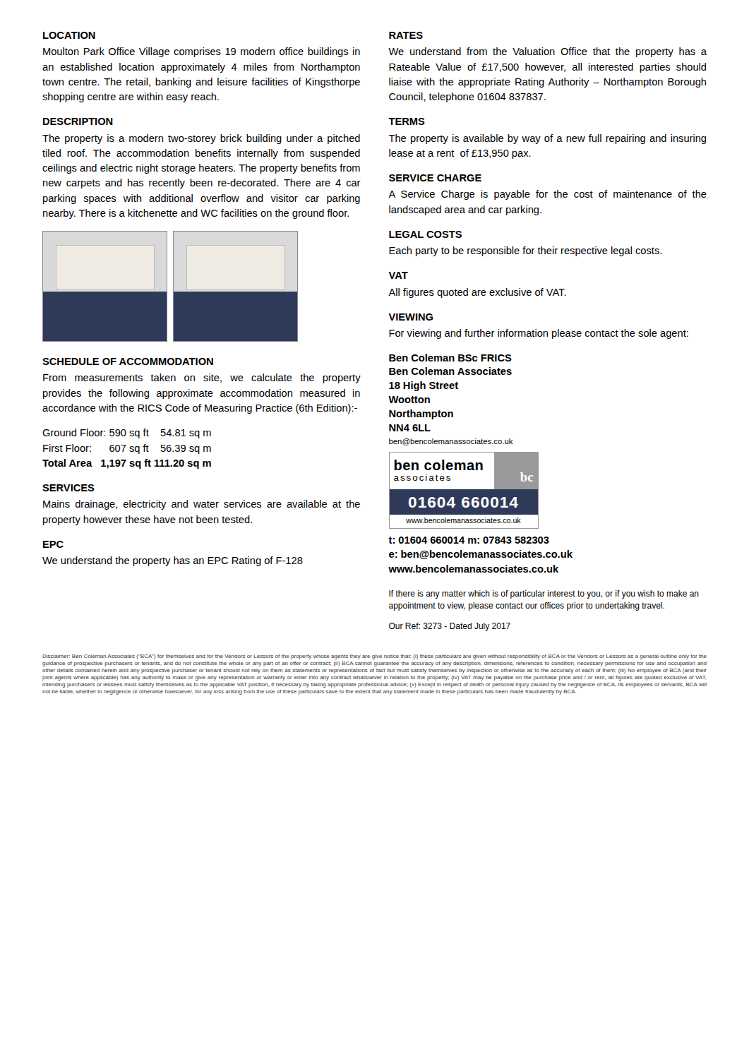Location
Moulton Park Office Village comprises 19 modern office buildings in an established location approximately 4 miles from Northampton town centre. The retail, banking and leisure facilities of Kingsthorpe shopping centre are within easy reach.
Description
The property is a modern two-storey brick building under a pitched tiled roof. The accommodation benefits internally from suspended ceilings and electric night storage heaters. The property benefits from new carpets and has recently been re-decorated. There are 4 car parking spaces with additional overflow and visitor car parking nearby. There is a kitchenette and WC facilities on the ground floor.
Schedule of Accommodation
From measurements taken on site, we calculate the property provides the following approximate accommodation measured in accordance with the RICS Code of Measuring Practice (6th Edition):-
Ground Floor: 590 sq ft 54.81 sq m
First Floor: 607 sq ft 56.39 sq m
Total Area 1,197 sq ft 111.20 sq m
Services
Mains drainage, electricity and water services are available at the property however these have not been tested.
EPC
We understand the property has an EPC Rating of F-128
Rates
We understand from the Valuation Office that the property has a Rateable Value of £17,500 however, all interested parties should liaise with the appropriate Rating Authority – Northampton Borough Council, telephone 01604 837837.
Terms
The property is available by way of a new full repairing and insuring lease at a rent of £13,950 pax.
Service Charge
A Service Charge is payable for the cost of maintenance of the landscaped area and car parking.
Legal Costs
Each party to be responsible for their respective legal costs.
VAT
All figures quoted are exclusive of VAT.
Viewing
For viewing and further information please contact the sole agent:
Ben Coleman BSc FRICS
Ben Coleman Associates
18 High Street
Wootton
Northampton
NN4 6LL
ben@bencolemanassociates.co.uk
ben coleman
associates
bc
01604 660014
www.bencolemanassociates.co.uk
t: 01604 660014 m: 07843 582303
e: ben@bencolemanassociates.co.uk
www.bencolemanassociates.co.uk
If there is any matter which is of particular interest to you, or if you wish to make an appointment to view, please contact our offices prior to undertaking travel.
Our Ref: 3273 - Dated July 2017
Disclaimer: Ben Coleman Associates ("BCA") for themselves and for the Vendors or Lessors of the property whose agents they are give notice that: (i) these particulars are given without responsibility of BCA or the Vendors or Lessors as a general outline only for the guidance of prospective purchasers or tenants, and do not constitute the whole or any part of an offer or contract; (ii) BCA cannot guarantee the accuracy of any description, dimensions, references to condition, necessary permissions for use and occupation and other details contained herein and any prospective purchaser or tenant should not rely on them as statements or representations of fact but must satisfy themselves by inspection or otherwise as to the accuracy of each of them; (iii) No employee of BCA (and their joint agents where applicable) has any authority to make or give any representation or warranty or enter into any contract whatsoever in relation to the property; (iv) VAT may be payable on the purchase price and / or rent, all figures are quoted exclusive of VAT, intending purchasers or lessees must satisfy themselves as to the applicable VAT position, if necessary by taking appropriate professional advice; (v) Except in respect of death or personal injury caused by the negligence of BCA, its employees or servants, BCA will not be liable, whether in negligence or otherwise howsoever, for any loss arising from the use of these particulars save to the extent that any statement made in these particulars has been made fraudulently by BCA.